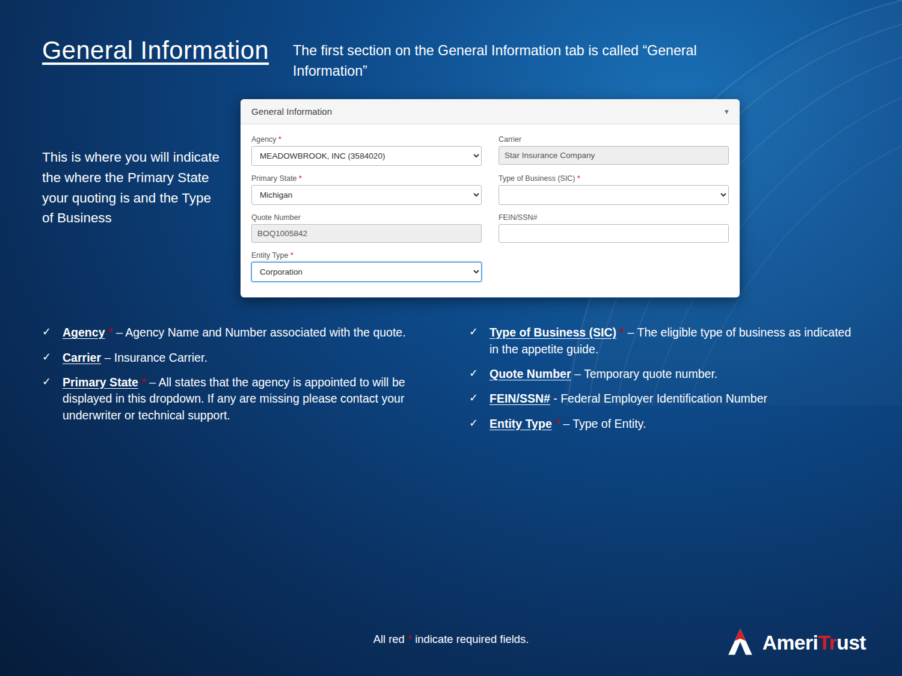General Information
The first section on the General Information tab is called “General Information”
This is where you will indicate the where the Primary State your quoting is and the Type of Business
General Information ▾
Agency * MEADOWBROOK, INC (3584020)
Carrier
Primary State * Michigan
Type of Business (SIC) *
Quote Number
FEIN/SSN#
Entity Type * Corporation
Agency * – Agency Name and Number associated with the quote.
Carrier – Insurance Carrier.
Primary State * – All states that the agency is appointed to will be displayed in this dropdown. If any are missing please contact your underwriter or technical support.
Type of Business (SIC) * – The eligible type of business as indicated in the appetite guide.
Quote Number – Temporary quote number.
FEIN/SSN# - Federal Employer Identification Number
Entity Type * – Type of Entity.
All red * indicate required fields.
Ameri Tr ust